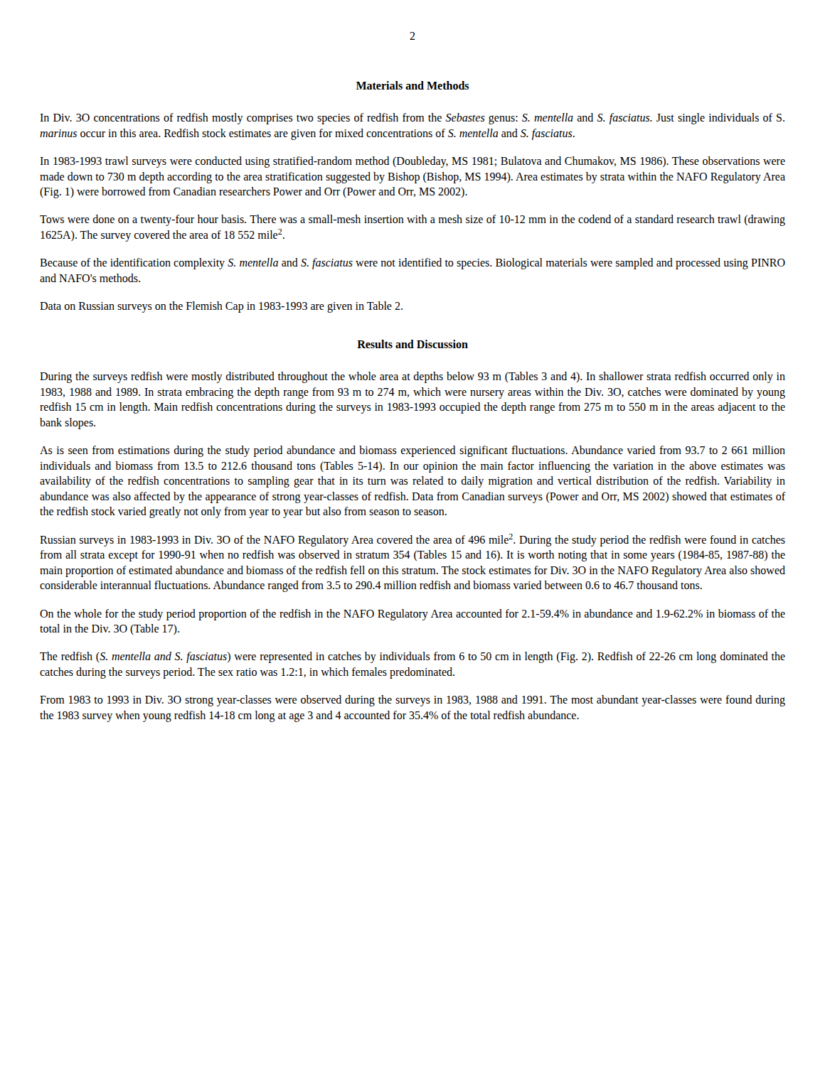2
Materials and Methods
In Div. 3O concentrations of redfish mostly comprises two species of redfish from the Sebastes genus: S. mentella and S. fasciatus. Just single individuals of S. marinus occur in this area. Redfish stock estimates are given for mixed concentrations of S. mentella and S. fasciatus.
In 1983-1993 trawl surveys were conducted using stratified-random method (Doubleday, MS 1981; Bulatova and Chumakov, MS 1986). These observations were made down to 730 m depth according to the area stratification suggested by Bishop (Bishop, MS 1994). Area estimates by strata within the NAFO Regulatory Area (Fig. 1) were borrowed from Canadian researchers Power and Orr (Power and Orr, MS 2002).
Tows were done on a twenty-four hour basis. There was a small-mesh insertion with a mesh size of 10-12 mm in the codend of a standard research trawl (drawing 1625A). The survey covered the area of 18 552 mile2.
Because of the identification complexity S. mentella and S. fasciatus were not identified to species. Biological materials were sampled and processed using PINRO and NAFO's methods.
Data on Russian surveys on the Flemish Cap in 1983-1993 are given in Table 2.
Results and Discussion
During the surveys redfish were mostly distributed throughout the whole area at depths below 93 m (Tables 3 and 4). In shallower strata redfish occurred only in 1983, 1988 and 1989. In strata embracing the depth range from 93 m to 274 m, which were nursery areas within the Div. 3O, catches were dominated by young redfish 15 cm in length. Main redfish concentrations during the surveys in 1983-1993 occupied the depth range from 275 m to 550 m in the areas adjacent to the bank slopes.
As is seen from estimations during the study period abundance and biomass experienced significant fluctuations. Abundance varied from 93.7 to 2 661 million individuals and biomass from 13.5 to 212.6 thousand tons (Tables 5-14). In our opinion the main factor influencing the variation in the above estimates was availability of the redfish concentrations to sampling gear that in its turn was related to daily migration and vertical distribution of the redfish. Variability in abundance was also affected by the appearance of strong year-classes of redfish. Data from Canadian surveys (Power and Orr, MS 2002) showed that estimates of the redfish stock varied greatly not only from year to year but also from season to season.
Russian surveys in 1983-1993 in Div. 3O of the NAFO Regulatory Area covered the area of 496 mile2. During the study period the redfish were found in catches from all strata except for 1990-91 when no redfish was observed in stratum 354 (Tables 15 and 16). It is worth noting that in some years (1984-85, 1987-88) the main proportion of estimated abundance and biomass of the redfish fell on this stratum. The stock estimates for Div. 3O in the NAFO Regulatory Area also showed considerable interannual fluctuations. Abundance ranged from 3.5 to 290.4 million redfish and biomass varied between 0.6 to 46.7 thousand tons.
On the whole for the study period proportion of the redfish in the NAFO Regulatory Area accounted for 2.1-59.4% in abundance and 1.9-62.2% in biomass of the total in the Div. 3O (Table 17).
The redfish (S. mentella and S. fasciatus) were represented in catches by individuals from 6 to 50 cm in length (Fig. 2). Redfish of 22-26 cm long dominated the catches during the surveys period. The sex ratio was 1.2:1, in which females predominated.
From 1983 to 1993 in Div. 3O strong year-classes were observed during the surveys in 1983, 1988 and 1991. The most abundant year-classes were found during the 1983 survey when young redfish 14-18 cm long at age 3 and 4 accounted for 35.4% of the total redfish abundance.